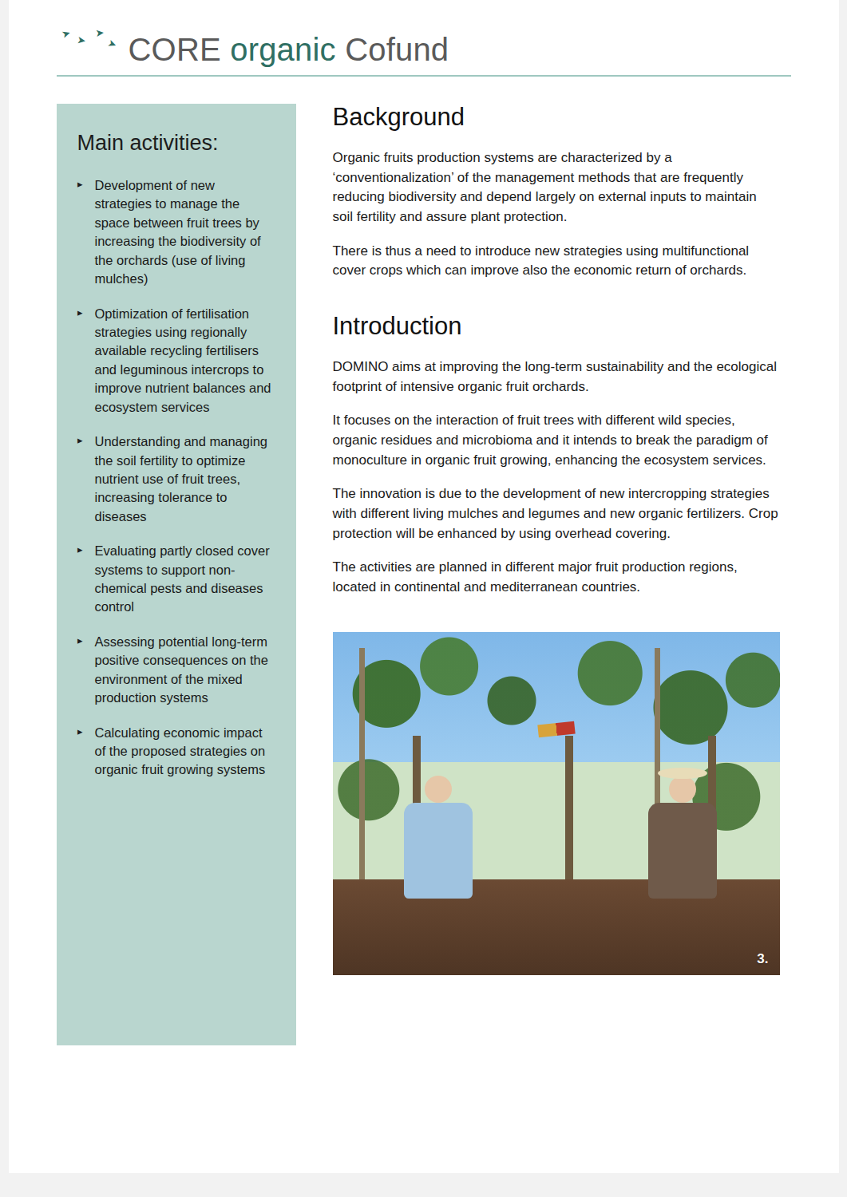➤ ➤ ➤ ➤
CORE organic Cofund
Main activities:
Development of new strategies to manage the space between fruit trees by increasing the biodiversity of the orchards (use of living mulches)
Optimization of fertilisation strategies using regionally available recycling fertilisers and leguminous intercrops to improve nutrient balances and ecosystem services
Understanding and managing the soil fertility to optimize nutrient use of fruit trees, increasing tolerance to diseases
Evaluating partly closed cover systems to support non-chemical pests and diseases control
Assessing potential long-term positive consequences on the environment of the mixed production systems
Calculating economic impact of the proposed strategies on organic fruit growing systems
Background
Organic fruits production systems are characterized by a ‘conventionalization’ of the management methods that are frequently reducing biodiversity and depend largely on external inputs to maintain soil fertility and assure plant protection.
There is thus a need to introduce new strategies using multifunctional cover crops which can improve also the economic return of orchards.
Introduction
DOMINO aims at improving the long-term sustainability and the ecological footprint of intensive organic fruit orchards.
It focuses on the interaction of fruit trees with different wild species, organic residues and microbioma and it intends to break the paradigm of monoculture in organic fruit growing, enhancing the ecosystem services.
The innovation is due to the development of new intercropping strategies with different living mulches and legumes and new organic fertilizers. Crop protection will be enhanced by using overhead covering.
The activities are planned in different major fruit production regions, located in continental and mediterranean countries.
3.